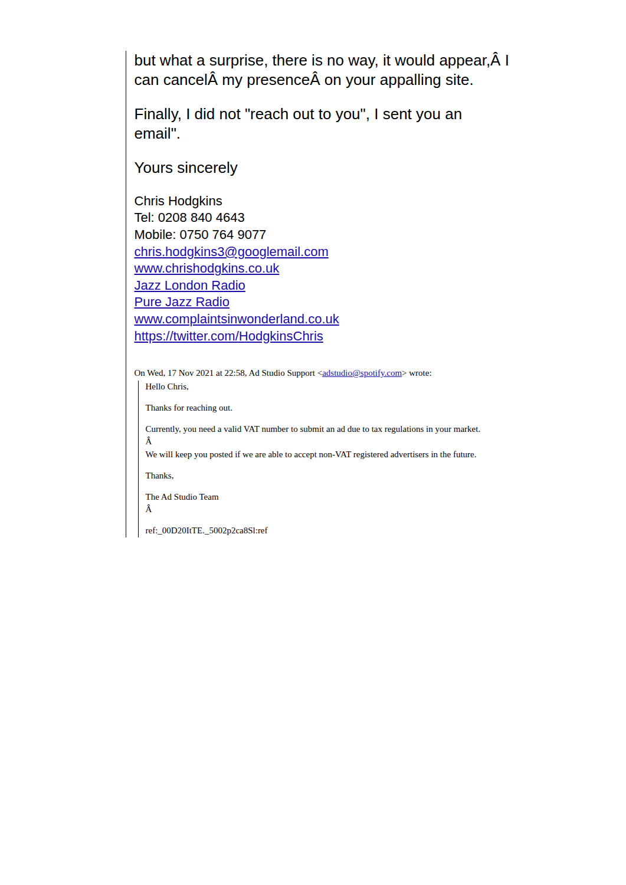but what a surprise, there is no way, it would appear,Â I can cancelÂ my presenceÂ on your appalling site.
Finally, I did not "reach out to you", I sent you an email".
Yours sincerely
Chris Hodgkins
Tel: 0208 840 4643
Mobile: 0750 764 9077
chris.hodgkins3@googlemail.com
www.chrishodgkins.co.uk
Jazz London Radio
Pure Jazz Radio
www.complaintsinwonderland.co.uk
https://twitter.com/HodgkinsChris
On Wed, 17 Nov 2021 at 22:58, Ad Studio Support <adstudio@spotify.com> wrote:
Hello Chris,
Thanks for reaching out.
Currently, you need a valid VAT number to submit an ad due to tax regulations in your market.
Â
We will keep you posted if we are able to accept non-VAT registered advertisers in the future.
Thanks,
The Ad Studio Team
Â
ref:_00D20ItTE._5002p2ca8Sl:ref